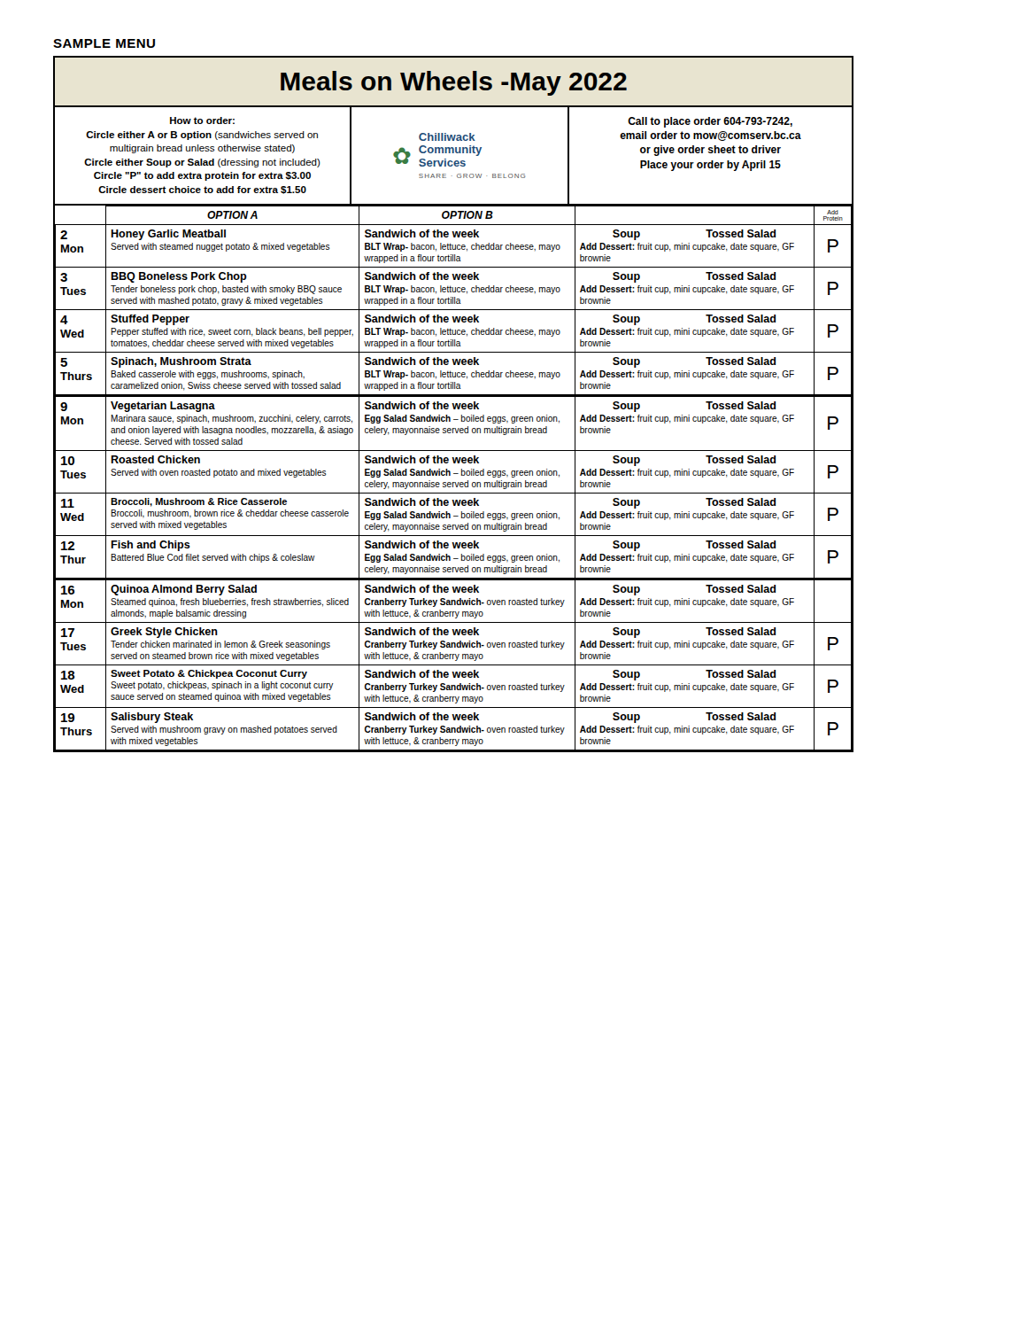SAMPLE MENU
Meals on Wheels -May 2022
How to order:
Circle either A or B option (sandwiches served on multigrain bread unless otherwise stated)
Circle either Soup or Salad (dressing not included)
Circle "P" to add extra protein for extra $3.00
Circle dessert choice to add for extra $1.50
✿
Chilliwack
Community
Services SHARE · GROW · BELONG
Call to place order 604-793-7242,
email order to mow@comserv.bc.ca
or give order sheet to driver
Place your order by April 15
| | OPTION A | OPTION B | | Add Protein |
| --- | --- | --- | --- | --- |
| 2 Mon | Honey Garlic Meatball Served with steamed nugget potato & mixed vegetables | Sandwich of the week BLT Wrap- bacon, lettuce, cheddar cheese, mayo wrapped in a flour tortilla | Soup Tossed Salad Add Dessert: fruit cup, mini cupcake, date square, GF brownie | P |
| 3 Tues | BBQ Boneless Pork Chop Tender boneless pork chop, basted with smoky BBQ sauce served with mashed potato, gravy & mixed vegetables | Sandwich of the week BLT Wrap- bacon, lettuce, cheddar cheese, mayo wrapped in a flour tortilla | Soup Tossed Salad Add Dessert: fruit cup, mini cupcake, date square, GF brownie | P |
| 4 Wed | Stuffed Pepper Pepper stuffed with rice, sweet corn, black beans, bell pepper, tomatoes, cheddar cheese served with mixed vegetables | Sandwich of the week BLT Wrap- bacon, lettuce, cheddar cheese, mayo wrapped in a flour tortilla | Soup Tossed Salad Add Dessert: fruit cup, mini cupcake, date square, GF brownie | P |
| 5 Thurs | Spinach, Mushroom Strata Baked casserole with eggs, mushrooms, spinach, caramelized onion, Swiss cheese served with tossed salad | Sandwich of the week BLT Wrap- bacon, lettuce, cheddar cheese, mayo wrapped in a flour tortilla | Soup Tossed Salad Add Dessert: fruit cup, mini cupcake, date square, GF brownie | P |
| 9 Mon | Vegetarian Lasagna Marinara sauce, spinach, mushroom, zucchini, celery, carrots, and onion layered with lasagna noodles, mozzarella, & asiago cheese. Served with tossed salad | Sandwich of the week Egg Salad Sandwich – boiled eggs, green onion, celery, mayonnaise served on multigrain bread | Soup Tossed Salad Add Dessert: fruit cup, mini cupcake, date square, GF brownie | P |
| 10 Tues | Roasted Chicken Served with oven roasted potato and mixed vegetables | Sandwich of the week Egg Salad Sandwich – boiled eggs, green onion, celery, mayonnaise served on multigrain bread | Soup Tossed Salad Add Dessert: fruit cup, mini cupcake, date square, GF brownie | P |
| 11 Wed | Broccoli, Mushroom & Rice Casserole Broccoli, mushroom, brown rice & cheddar cheese casserole served with mixed vegetables | Sandwich of the week Egg Salad Sandwich – boiled eggs, green onion, celery, mayonnaise served on multigrain bread | Soup Tossed Salad Add Dessert: fruit cup, mini cupcake, date square, GF brownie | P |
| 12 Thur | Fish and Chips Battered Blue Cod filet served with chips & coleslaw | Sandwich of the week Egg Salad Sandwich – boiled eggs, green onion, celery, mayonnaise served on multigrain bread | Soup Tossed Salad Add Dessert: fruit cup, mini cupcake, date square, GF brownie | P |
| 16 Mon | Quinoa Almond Berry Salad Steamed quinoa, fresh blueberries, fresh strawberries, sliced almonds, maple balsamic dressing | Sandwich of the week Cranberry Turkey Sandwich- oven roasted turkey with lettuce, & cranberry mayo | Soup Tossed Salad Add Dessert: fruit cup, mini cupcake, date square, GF brownie | |
| 17 Tues | Greek Style Chicken Tender chicken marinated in lemon & Greek seasonings served on steamed brown rice with mixed vegetables | Sandwich of the week Cranberry Turkey Sandwich- oven roasted turkey with lettuce, & cranberry mayo | Soup Tossed Salad Add Dessert: fruit cup, mini cupcake, date square, GF brownie | P |
| 18 Wed | Sweet Potato & Chickpea Coconut Curry Sweet potato, chickpeas, spinach in a light coconut curry sauce served on steamed quinoa with mixed vegetables | Sandwich of the week Cranberry Turkey Sandwich- oven roasted turkey with lettuce, & cranberry mayo | Soup Tossed Salad Add Dessert: fruit cup, mini cupcake, date square, GF brownie | P |
| 19 Thurs | Salisbury Steak Served with mushroom gravy on mashed potatoes served with mixed vegetables | Sandwich of the week Cranberry Turkey Sandwich- oven roasted turkey with lettuce, & cranberry mayo | Soup Tossed Salad Add Dessert: fruit cup, mini cupcake, date square, GF brownie | P |